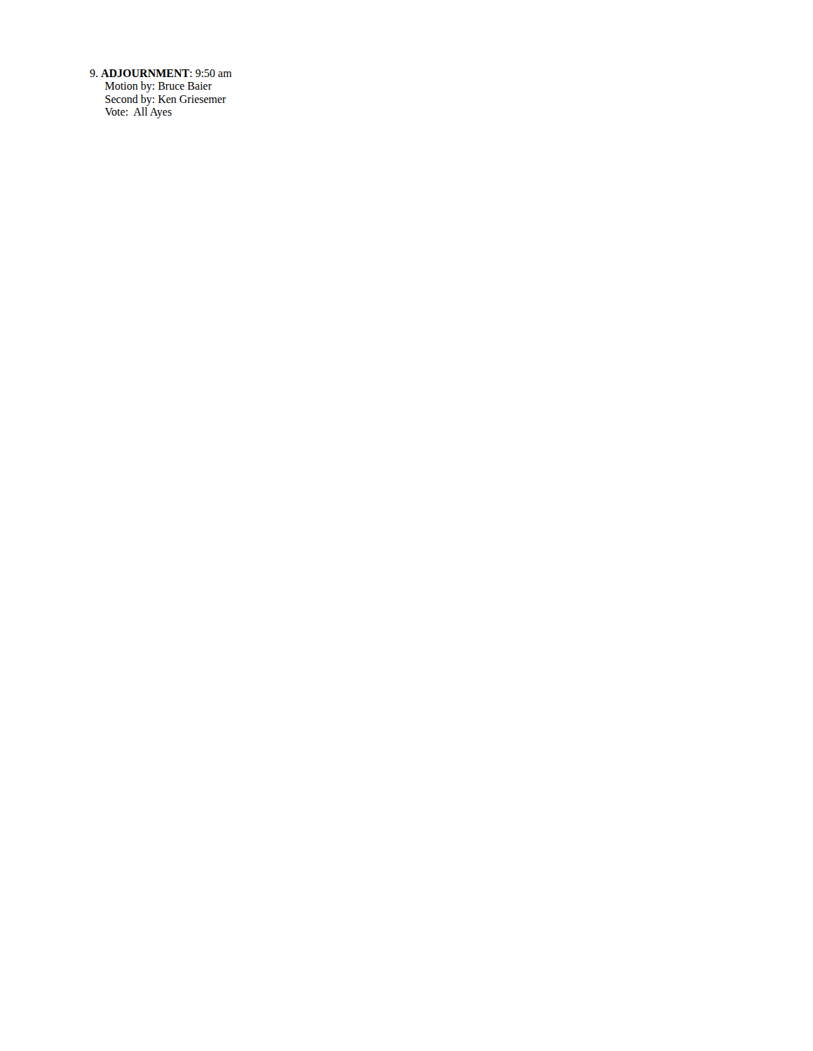ADJOURNMENT: 9:50 am
Motion by: Bruce Baier
Second by: Ken Griesemer
Vote: All Ayes